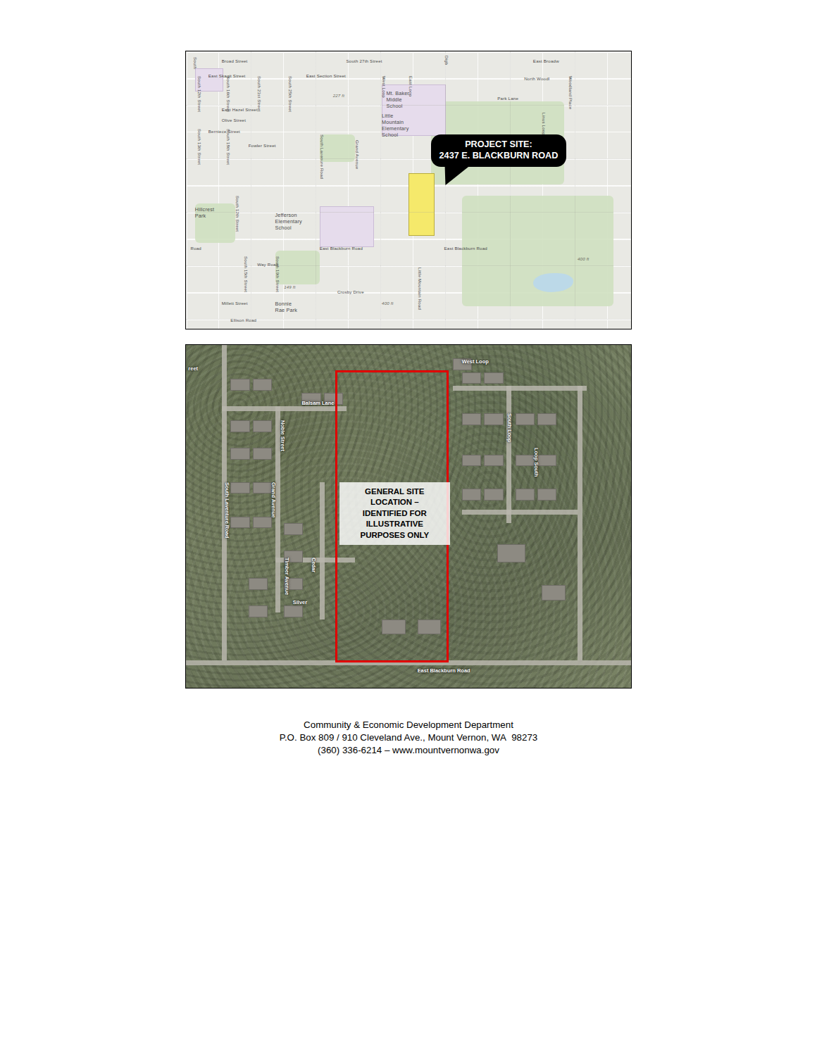PROJECT SITE:
2437 E. BLACKBURN ROAD
South
Broad Street
South 27th Street
East Broadw
Digb
East Skagit Street
South 12th Street
South 16th Street
South 21st Street
South 25th Street
East Section Street
West Loop
East Loop
North Woodl
Woodland Place
227 ft
Mt. Baker
Middle
School
Park Lane
East Hazel Street
Olive Street
Little
Mountain
Elementary
School
Linus Loop
Berniece Street
South 13th Street
South 18th Street
Fowler Street
South Lavenure Road
Grand Avenue
Hillcrest
Park
South 12th Street
Jefferson
Elementary
School
Road
East Blackburn Road
East Blackburn Road
400 ft
South 15th Street
South 19th Street
Way Road
Little Mountain Road
149 ft
Crosby Drive
Millett Street
Bonnie
Rae Park
400 ft
Ellison Road
GENERAL SITE
LOCATION –
IDENTIFIED FOR
ILLUSTRATIVE
PURPOSES ONLY
reet
Balsam Lane
Noble Street
Grand Avenue
South Laventure Road
Timber Avenue
Cedar
Silver
West Loop
South Loop
Loop South
East Blackburn Road
Community & Economic Development Department
P.O. Box 809 / 910 Cleveland Ave., Mount Vernon, WA 98273
(360) 336-6214 – www.mountvernonwa.gov